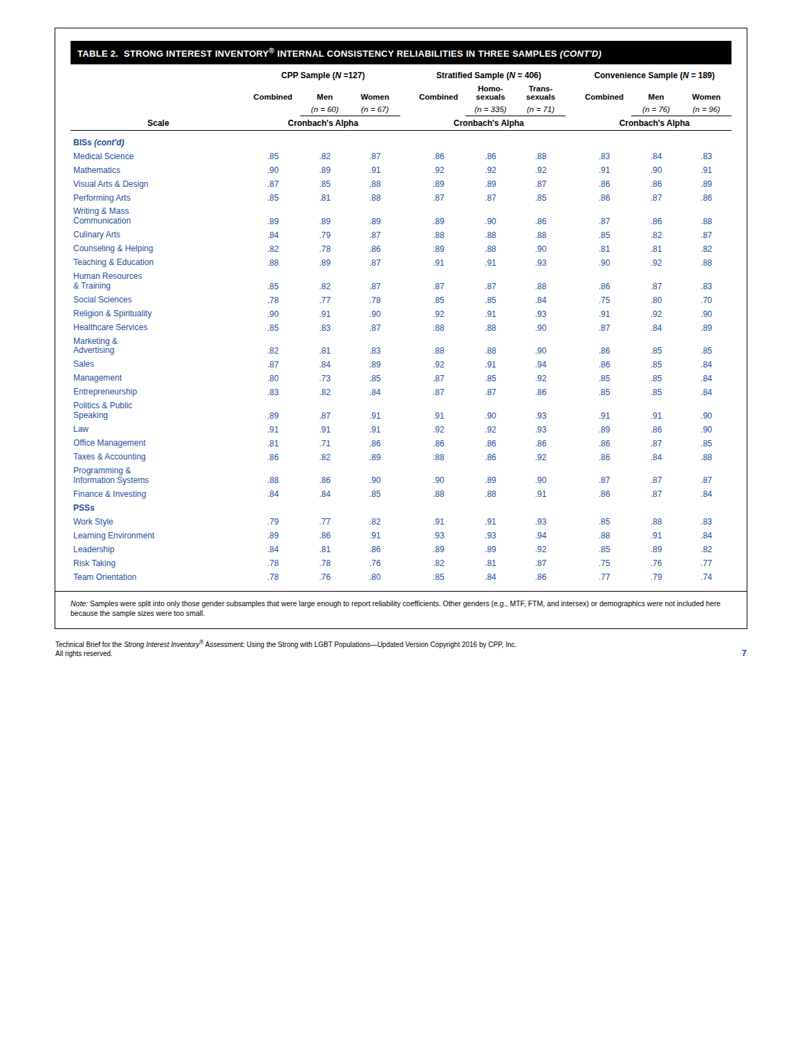TABLE 2. STRONG INTEREST INVENTORY® INTERNAL CONSISTENCY RELIABILITIES IN THREE SAMPLES (CONT'D)
| | CPP Sample ( N =127) | | Stratified Sample ( N = 406) | | Convenience Sample ( N = 189) |
| --- | --- | --- | --- | --- | --- |
| | Combined | Men | Women | | Combined | Homo- sexuals | Trans- sexuals | | Combined | Men | Women |
| | | ( n = 60) | ( n = 67) | | | ( n = 335) | ( n = 71) | | | ( n = 76) | ( n = 96) |
| Scale | Cronbach's Alpha | | Cronbach's Alpha | | Cronbach's Alpha |
| BISs (cont'd) | |
| Medical Science | .85 | .82 | .87 | | .86 | .86 | .88 | | .83 | .84 | .83 |
| Mathematics | .90 | .89 | .91 | | .92 | .92 | .92 | | .91 | .90 | .91 |
| Visual Arts & Design | .87 | .85 | .88 | | .89 | .89 | .87 | | .86 | .86 | .89 |
| Performing Arts | .85 | .81 | .88 | | .87 | .87 | .85 | | .86 | .87 | .86 |
| Writing & Mass Communication | .89 | .89 | .89 | | .89 | .90 | .86 | | .87 | .86 | .88 |
| Culinary Arts | .84 | .79 | .87 | | .88 | .88 | .88 | | .85 | .82 | .87 |
| Counseling & Helping | .82 | .78 | .86 | | .89 | .88 | .90 | | .81 | .81 | .82 |
| Teaching & Education | .88 | .89 | .87 | | .91 | .91 | .93 | | .90 | .92 | .88 |
| Human Resources & Training | .85 | .82 | .87 | | .87 | .87 | .88 | | .86 | .87 | .83 |
| Social Sciences | .78 | .77 | .78 | | .85 | .85 | .84 | | .75 | .80 | .70 |
| Religion & Spirituality | .90 | .91 | .90 | | .92 | .91 | .93 | | .91 | .92 | .90 |
| Healthcare Services | .85 | .83 | .87 | | .88 | .88 | .90 | | .87 | .84 | .89 |
| Marketing & Advertising | .82 | .81 | .83 | | .88 | .88 | .90 | | .86 | .85 | .85 |
| Sales | .87 | .84 | .89 | | .92 | .91 | .94 | | .86 | .85 | .84 |
| Management | .80 | .73 | .85 | | .87 | .85 | .92 | | .85 | .85 | .84 |
| Entrepreneurship | .83 | .82 | .84 | | .87 | .87 | .86 | | .85 | .85 | .84 |
| Politics & Public Speaking | .89 | .87 | .91 | | .91 | .90 | .93 | | .91 | .91 | .90 |
| Law | .91 | .91 | .91 | | .92 | .92 | .93 | | .89 | .86 | .90 |
| Office Management | .81 | .71 | .86 | | .86 | .86 | .86 | | .86 | .87 | .85 |
| Taxes & Accounting | .86 | .82 | .89 | | .88 | .86 | .92 | | .86 | .84 | .88 |
| Programming & Information Systems | .88 | .86 | .90 | | .90 | .89 | .90 | | .87 | .87 | .87 |
| Finance & Investing | .84 | .84 | .85 | | .88 | .88 | .91 | | .86 | .87 | .84 |
| PSSs | |
| Work Style | .79 | .77 | .82 | | .91 | .91 | .93 | | .85 | .88 | .83 |
| Learning Environment | .89 | .86 | .91 | | .93 | .93 | .94 | | .88 | .91 | .84 |
| Leadership | .84 | .81 | .86 | | .89 | .89 | .92 | | .85 | .89 | .82 |
| Risk Taking | .78 | .78 | .76 | | .82 | .81 | .87 | | .75 | .76 | .77 |
| Team Orientation | .78 | .76 | .80 | | .85 | .84 | .86 | | .77 | .79 | .74 |
Note: Samples were split into only those gender subsamples that were large enough to report reliability coefficients. Other genders (e.g., MTF, FTM, and intersex) or demographics were not included here because the sample sizes were too small.
Technical Brief for the Strong Interest Inventory® Assessment: Using the Strong with LGBT Populations—Updated Version Copyright 2016 by CPP, Inc.
All rights reserved.
7